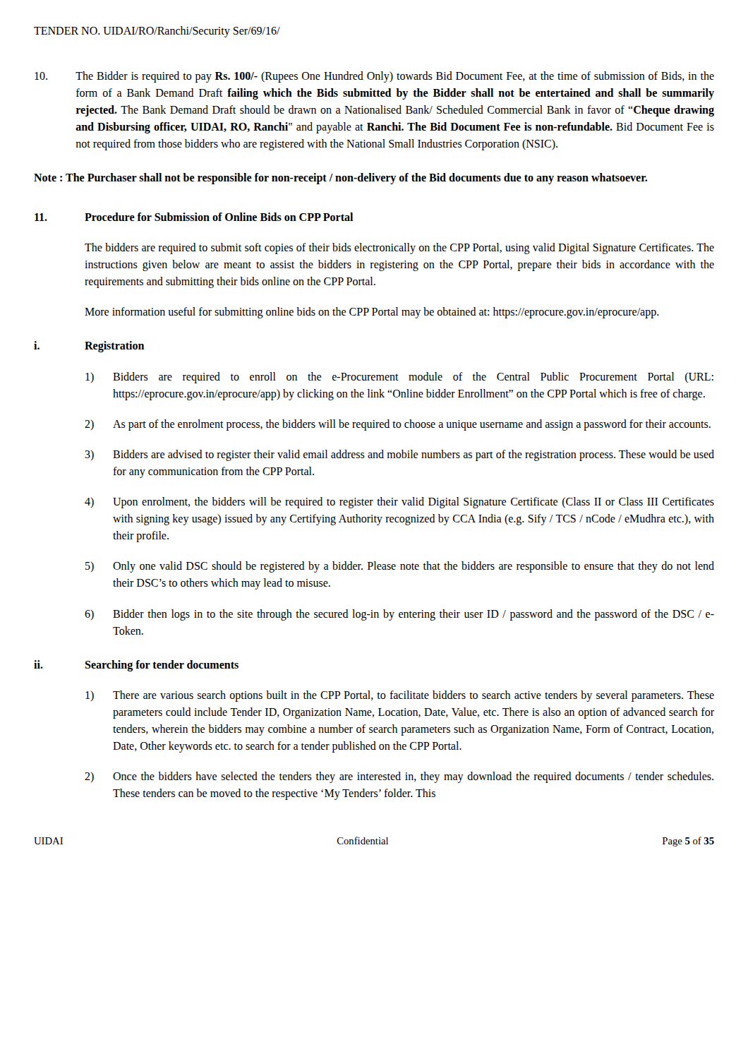TENDER NO. UIDAI/RO/Ranchi/Security Ser/69/16/
10.
The Bidder is required to pay Rs. 100/- (Rupees One Hundred Only) towards Bid Document Fee, at the time of submission of Bids, in the form of a Bank Demand Draft failing which the Bids submitted by the Bidder shall not be entertained and shall be summarily rejected. The Bank Demand Draft should be drawn on a Nationalised Bank/ Scheduled Commercial Bank in favor of “Cheque drawing and Disbursing officer, UIDAI, RO, Ranchi" and payable at Ranchi. The Bid Document Fee is non-refundable. Bid Document Fee is not required from those bidders who are registered with the National Small Industries Corporation (NSIC).
Note : The Purchaser shall not be responsible for non-receipt / non-delivery of the Bid documents due to any reason whatsoever.
11. Procedure for Submission of Online Bids on CPP Portal
The bidders are required to submit soft copies of their bids electronically on the CPP Portal, using valid Digital Signature Certificates. The instructions given below are meant to assist the bidders in registering on the CPP Portal, prepare their bids in accordance with the requirements and submitting their bids online on the CPP Portal.
More information useful for submitting online bids on the CPP Portal may be obtained at: https://eprocure.gov.in/eprocure/app.
i. Registration
1)
Bidders are required to enroll on the e-Procurement module of the Central Public Procurement Portal (URL: https://eprocure.gov.in/eprocure/app) by clicking on the link “Online bidder Enrollment” on the CPP Portal which is free of charge.
2)
As part of the enrolment process, the bidders will be required to choose a unique username and assign a password for their accounts.
3)
Bidders are advised to register their valid email address and mobile numbers as part of the registration process. These would be used for any communication from the CPP Portal.
4)
Upon enrolment, the bidders will be required to register their valid Digital Signature Certificate (Class II or Class III Certificates with signing key usage) issued by any Certifying Authority recognized by CCA India (e.g. Sify / TCS / nCode / eMudhra etc.), with their profile.
5)
Only one valid DSC should be registered by a bidder. Please note that the bidders are responsible to ensure that they do not lend their DSC’s to others which may lead to misuse.
6)
Bidder then logs in to the site through the secured log-in by entering their user ID / password and the password of the DSC / e-Token.
ii. Searching for tender documents
1)
There are various search options built in the CPP Portal, to facilitate bidders to search active tenders by several parameters. These parameters could include Tender ID, Organization Name, Location, Date, Value, etc. There is also an option of advanced search for tenders, wherein the bidders may combine a number of search parameters such as Organization Name, Form of Contract, Location, Date, Other keywords etc. to search for a tender published on the CPP Portal.
2)
Once the bidders have selected the tenders they are interested in, they may download the required documents / tender schedules. These tenders can be moved to the respective ‘My Tenders’ folder. This
UIDAI
Confidential
Page 5 of 35